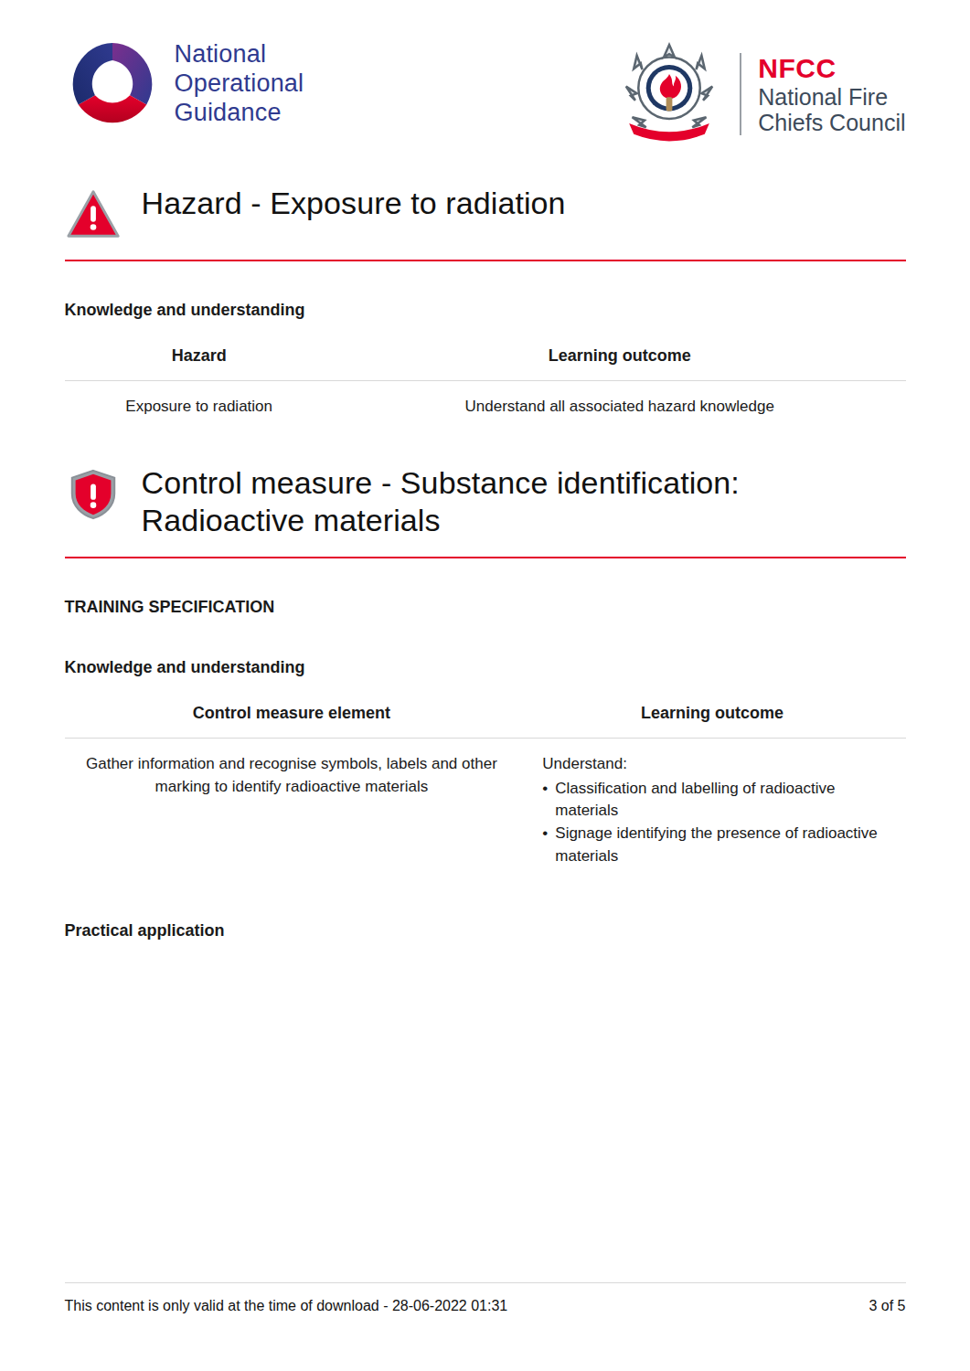National
Operational
Guidance
NFCC
National Fire
Chiefs Council
Hazard - Exposure to radiation
Knowledge and understanding
| Hazard | Learning outcome |
| --- | --- |
| Exposure to radiation | Understand all associated hazard knowledge |
Control measure - Substance identification:
Radioactive materials
TRAINING SPECIFICATION
Knowledge and understanding
| Control measure element | Learning outcome |
| --- | --- |
| Gather information and recognise symbols, labels and other marking to identify radioactive materials | Understand: Classification and labelling of radioactive materials Signage identifying the presence of radioactive materials |
Practical application
This content is only valid at the time of download - 28-06-2022 01:31
3 of 5